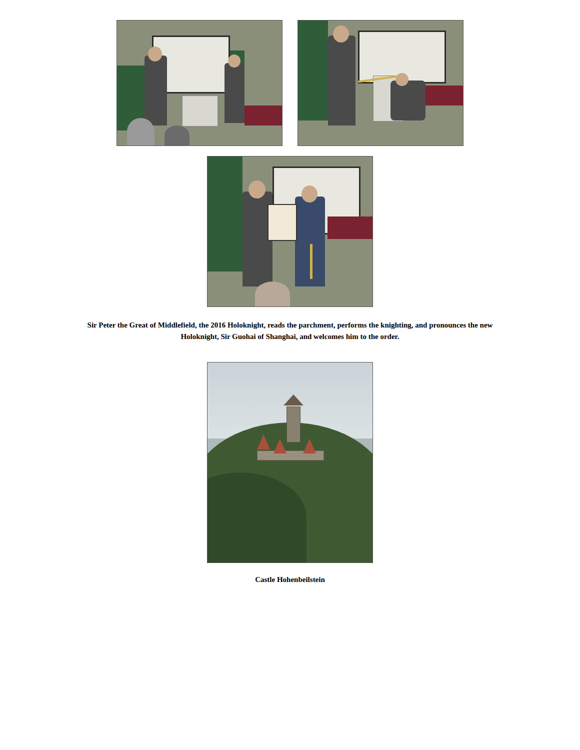Sir Peter the Great of Middlefield, the 2016 Holoknight, reads the parchment, performs the knighting, and pronounces the new Holoknight, Sir Guohai of Shanghai, and welcomes him to the order.
Castle Hohenbeilstein